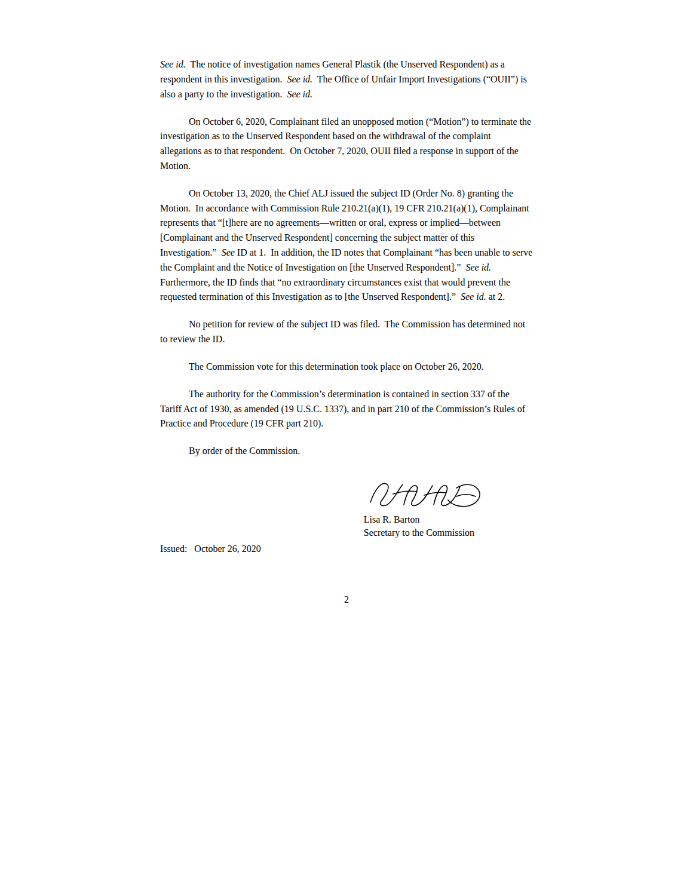See id. The notice of investigation names General Plastik (the Unserved Respondent) as a respondent in this investigation. See id. The Office of Unfair Import Investigations (“OUII”) is also a party to the investigation. See id.
On October 6, 2020, Complainant filed an unopposed motion (“Motion”) to terminate the investigation as to the Unserved Respondent based on the withdrawal of the complaint allegations as to that respondent. On October 7, 2020, OUII filed a response in support of the Motion.
On October 13, 2020, the Chief ALJ issued the subject ID (Order No. 8) granting the Motion. In accordance with Commission Rule 210.21(a)(1), 19 CFR 210.21(a)(1), Complainant represents that “[t]here are no agreements—written or oral, express or implied—between [Complainant and the Unserved Respondent] concerning the subject matter of this Investigation.” See ID at 1. In addition, the ID notes that Complainant “has been unable to serve the Complaint and the Notice of Investigation on [the Unserved Respondent].” See id. Furthermore, the ID finds that “no extraordinary circumstances exist that would prevent the requested termination of this Investigation as to [the Unserved Respondent].” See id. at 2.
No petition for review of the subject ID was filed. The Commission has determined not to review the ID.
The Commission vote for this determination took place on October 26, 2020.
The authority for the Commission’s determination is contained in section 337 of the Tariff Act of 1930, as amended (19 U.S.C. 1337), and in part 210 of the Commission’s Rules of Practice and Procedure (19 CFR part 210).
By order of the Commission.
Lisa R. Barton
Secretary to the Commission
Issued: October 26, 2020
2